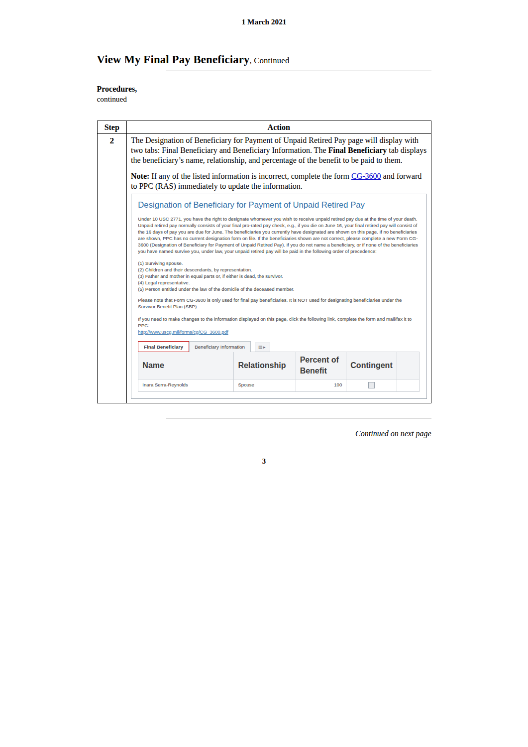1 March 2021
View My Final Pay Beneficiary, Continued
Procedures,continued
| Step | Action |
| --- | --- |
| 2 | The Designation of Beneficiary for Payment of Unpaid Retired Pay page will display with two tabs: Final Beneficiary and Beneficiary Information. The Final Beneficiary tab displays the beneficiary’s name, relationship, and percentage of the benefit to be paid to them. Note: If any of the listed information is incorrect, complete the form CG-3600 and forward to PPC (RAS) immediately to update the information. Designation of Beneficiary for Payment of Unpaid Retired Pay Under 10 USC 2771, you have the right to designate whomever you wish to receive unpaid retired pay due at the time of your death. Unpaid retired pay normally consists of your final pro-rated pay check, e.g., if you die on June 16, your final retired pay will consist of the 16 days of pay you are due for June. The beneficiaries you currently have designated are shown on this page. If no beneficiaries are shown, PPC has no current designation form on file. If the beneficiaries shown are not correct, please complete a new Form CG-3600 (Designation of Beneficiary for Payment of Unpaid Retired Pay). If you do not name a beneficiary, or if none of the beneficiaries you have named survive you, under law, your unpaid retired pay will be paid in the following order of precedence: (1) Surviving spouse. (2) Children and their descendants, by representation. (3) Father and mother in equal parts or, if either is dead, the survivor. (4) Legal representative. (5) Person entitled under the law of the domicile of the deceased member. Please note that Form CG-3600 is only used for final pay beneficiaries. It is NOT used for designating beneficiaries under the Survivor Benefit Plan (SBP). If you need to make changes to the information displayed on this page, click the following link, complete the form and mail/fax it to PPC: http://www.uscg.mil/forms/cg/CG_3600.pdf Final Beneficiary Beneficiary Information ▤▸ / Name / Relationship / Percent of Benefit / Contingent / / / --- / --- / --- / --- / --- / / Inara Serra-Reynolds / Spouse / 100 / / / |
Continued on next page
3